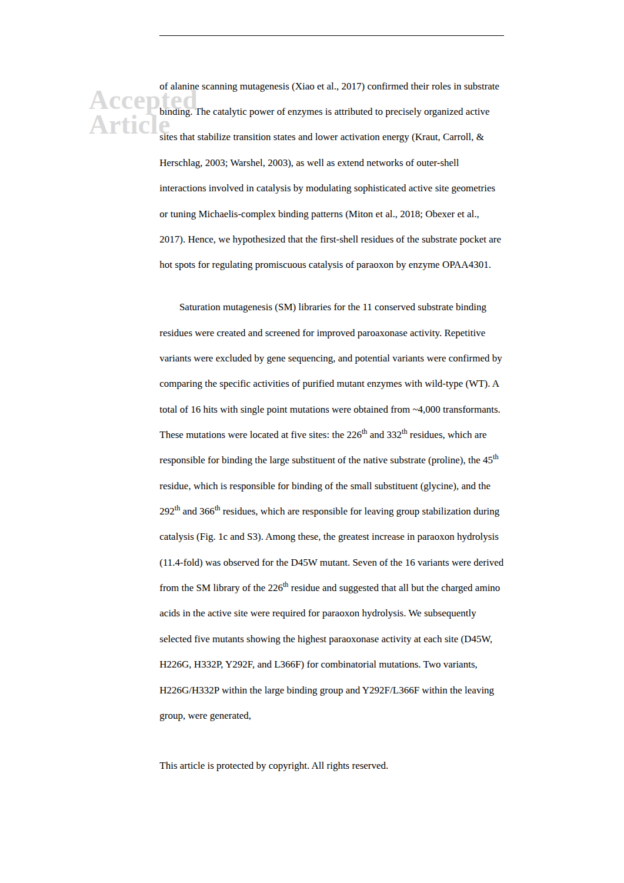Accepted Article
of alanine scanning mutagenesis (Xiao et al., 2017) confirmed their roles in substrate binding. The catalytic power of enzymes is attributed to precisely organized active sites that stabilize transition states and lower activation energy (Kraut, Carroll, & Herschlag, 2003; Warshel, 2003), as well as extend networks of outer-shell interactions involved in catalysis by modulating sophisticated active site geometries or tuning Michaelis-complex binding patterns (Miton et al., 2018; Obexer et al., 2017). Hence, we hypothesized that the first-shell residues of the substrate pocket are hot spots for regulating promiscuous catalysis of paraoxon by enzyme OPAA4301.
Saturation mutagenesis (SM) libraries for the 11 conserved substrate binding residues were created and screened for improved paroaxonase activity. Repetitive variants were excluded by gene sequencing, and potential variants were confirmed by comparing the specific activities of purified mutant enzymes with wild-type (WT). A total of 16 hits with single point mutations were obtained from ~4,000 transformants. These mutations were located at five sites: the 226th and 332th residues, which are responsible for binding the large substituent of the native substrate (proline), the 45th residue, which is responsible for binding of the small substituent (glycine), and the 292th and 366th residues, which are responsible for leaving group stabilization during catalysis (Fig. 1c and S3). Among these, the greatest increase in paraoxon hydrolysis (11.4-fold) was observed for the D45W mutant. Seven of the 16 variants were derived from the SM library of the 226th residue and suggested that all but the charged amino acids in the active site were required for paraoxon hydrolysis. We subsequently selected five mutants showing the highest paraoxonase activity at each site (D45W, H226G, H332P, Y292F, and L366F) for combinatorial mutations. Two variants, H226G/H332P within the large binding group and Y292F/L366F within the leaving group, were generated,
This article is protected by copyright. All rights reserved.